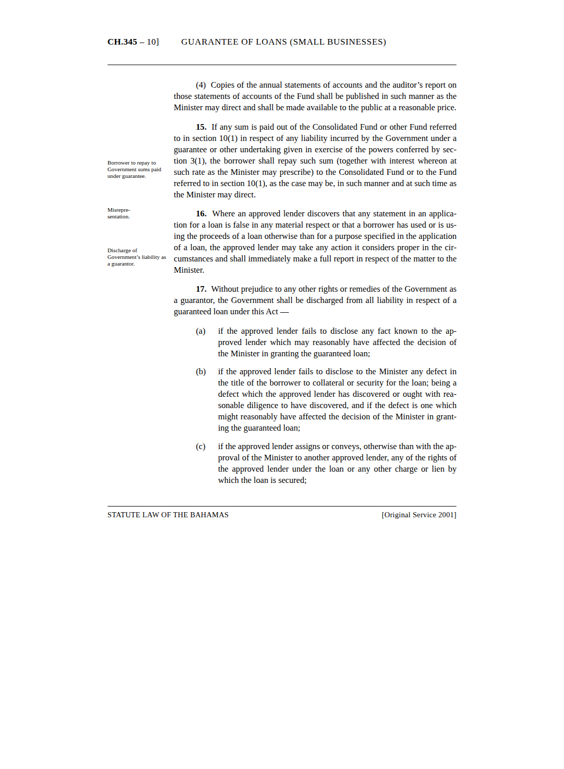CH.345 – 10]
GUARANTEE OF LOANS (SMALL BUSINESSES)
Borrower to repay to Government sums paid under guarantee.
Misrepre-
sentation.
Discharge of Government’s liability as a guarantor.
(4) Copies of the annual statements of accounts and the auditor’s report on those statements of accounts of the Fund shall be published in such manner as the Minister may direct and shall be made available to the public at a reasonable price.
15. If any sum is paid out of the Consolidated Fund or other Fund referred to in section 10(1) in respect of any liability incurred by the Government under a guarantee or other undertaking given in exercise of the powers conferred by section 3(1), the borrower shall repay such sum (together with interest whereon at such rate as the Minister may prescribe) to the Consolidated Fund or to the Fund referred to in section 10(1), as the case may be, in such manner and at such time as the Minister may direct.
16. Where an approved lender discovers that any statement in an application for a loan is false in any material respect or that a borrower has used or is using the proceeds of a loan otherwise than for a purpose specified in the application of a loan, the approved lender may take any action it considers proper in the circumstances and shall immediately make a full report in respect of the matter to the Minister.
17. Without prejudice to any other rights or remedies of the Government as a guarantor, the Government shall be discharged from all liability in respect of a guaranteed loan under this Act —
(a) if the approved lender fails to disclose any fact known to the approved lender which may reasonably have affected the decision of the Minister in granting the guaranteed loan;
(b) if the approved lender fails to disclose to the Minister any defect in the title of the borrower to collateral or security for the loan; being a defect which the approved lender has discovered or ought with reasonable diligence to have discov­ered, and if the defect is one which might reasonably have affected the decision of the Minister in granting the guaranteed loan;
(c) if the approved lender assigns or conveys, otherwise than with the approval of the Minister to another approved lender, any of the rights of the approved lender under the loan or any other charge or lien by which the loan is secured;
STATUTE LAW OF THE BAHAMAS
[Original Service 2001]